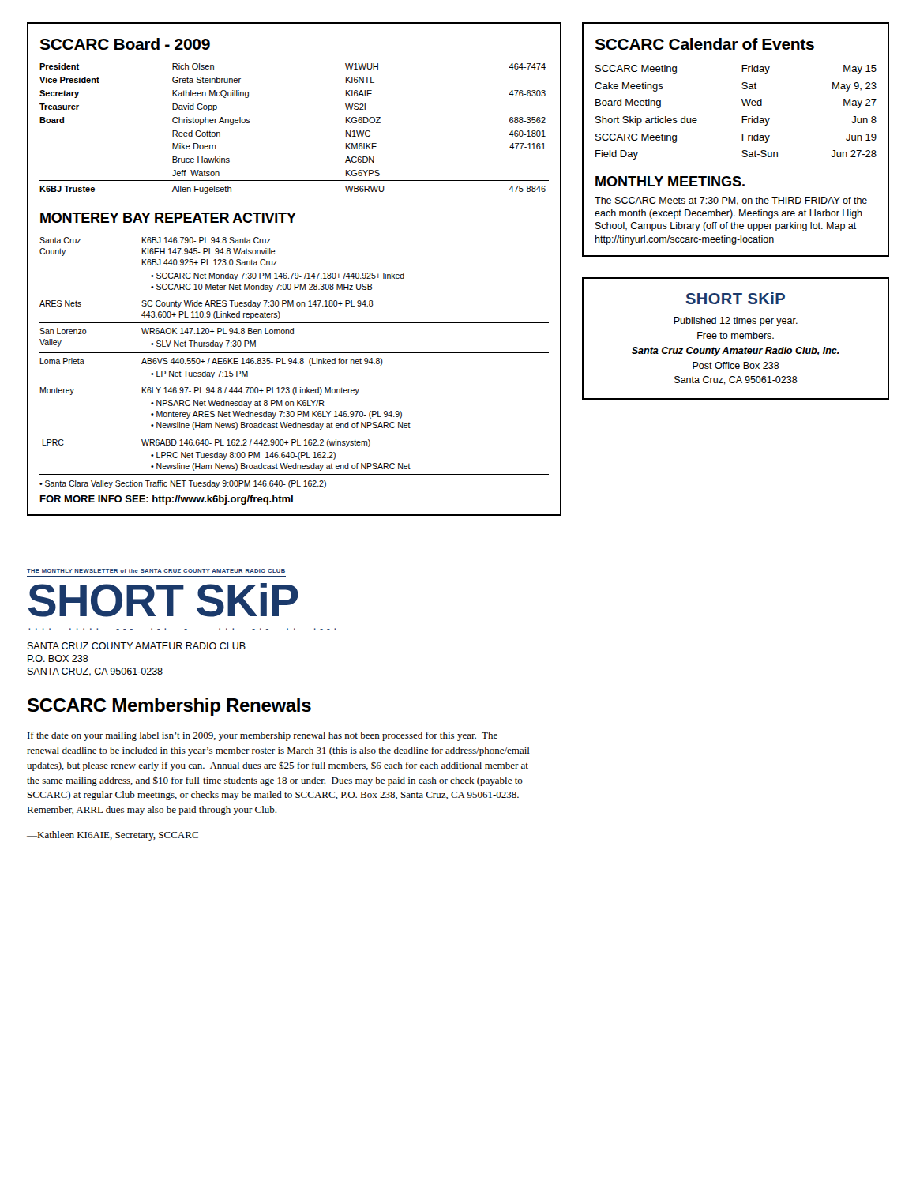SCCARC Board - 2009
| President | Rich Olsen | W1WUH | 464-7474 |
| Vice President | Greta Steinbruner | KI6NTL | |
| Secretary | Kathleen McQuilling | KI6AIE | 476-6303 |
| Treasurer | David Copp | WS2I | |
| Board | Christopher Angelos | KG6DOZ | 688-3562 |
| | Reed Cotton | N1WC | 460-1801 |
| | Mike Doern | KM6IKE | 477-1161 |
| | Bruce Hawkins | AC6DN | |
| | Jeff Watson | KG6YPS | |
| K6BJ Trustee | Allen Fugelseth | WB6RWU | 475-8846 |
MONTEREY BAY REPEATER ACTIVITY
| Santa Cruz County | K6BJ 146.790- PL 94.8 Santa Cruz KI6EH 147.945- PL 94.8 Watsonville K6BJ 440.925+ PL 123.0 Santa Cruz SCCARC Net Monday 7:30 PM 146.79- /147.180+ /440.925+ linked SCCARC 10 Meter Net Monday 7:00 PM 28.308 MHz USB |
| ARES Nets | SC County Wide ARES Tuesday 7:30 PM on 147.180+ PL 94.8 443.600+ PL 110.9 (Linked repeaters) |
| San Lorenzo Valley | WR6AOK 147.120+ PL 94.8 Ben Lomond SLV Net Thursday 7:30 PM |
| Loma Prieta | AB6VS 440.550+ / AE6KE 146.835- PL 94.8 (Linked for net 94.8) LP Net Tuesday 7:15 PM |
| Monterey | K6LY 146.97- PL 94.8 / 444.700+ PL123 (Linked) Monterey NPSARC Net Wednesday at 8 PM on K6LY/R Monterey ARES Net Wednesday 7:30 PM K6LY 146.970- (PL 94.9) Newsline (Ham News) Broadcast Wednesday at end of NPSARC Net |
| LPRC | WR6ABD 146.640- PL 162.2 / 442.900+ PL 162.2 (winsystem) LPRC Net Tuesday 8:00 PM 146.640-(PL 162.2) Newsline (Ham News) Broadcast Wednesday at end of NPSARC Net |
• Santa Clara Valley Section Traffic NET Tuesday 9:00PM 146.640- (PL 162.2)
FOR MORE INFO SEE: http://www.k6bj.org/freq.html
SCCARC Calendar of Events
| SCCARC Meeting | Friday | May 15 |
| Cake Meetings | Sat | May 9, 23 |
| Board Meeting | Wed | May 27 |
| Short Skip articles due | Friday | Jun 8 |
| SCCARC Meeting | Friday | Jun 19 |
| Field Day | Sat-Sun | Jun 27-28 |
MONTHLY MEETINGS.
The SCCARC Meets at 7:30 PM, on the THIRD FRIDAY of the each month (except December). Meetings are at Harbor High School, Campus Library (off of the upper parking lot. Map at http://tinyurl.com/sccarc-meeting-location
SHORT SKiP
Published 12 times per year.
Free to members.
Santa Cruz County Amateur Radio Club, Inc.
Post Office Box 238
Santa Cruz, CA 95061-0238
THE MONTHLY NEWSLETTER of the SANTA CRUZ COUNTY AMATEUR RADIO CLUB
SHORT SKiP
···· ····· --- ·-· - ··· -·- ·· ·--·
SANTA CRUZ COUNTY AMATEUR RADIO CLUB
P.O. BOX 238
SANTA CRUZ, CA 95061-0238
SCCARC Membership Renewals
If the date on your mailing label isn’t in 2009, your membership renewal has not been processed for this year. The renewal deadline to be included in this year’s member roster is March 31 (this is also the deadline for address/phone/email updates), but please renew early if you can. Annual dues are $25 for full members, $6 each for each additional member at the same mailing address, and $10 for full-time students age 18 or under. Dues may be paid in cash or check (payable to SCCARC) at regular Club meetings, or checks may be mailed to SCCARC, P.O. Box 238, Santa Cruz, CA 95061-0238. Remember, ARRL dues may also be paid through your Club.
—Kathleen KI6AIE, Secretary, SCCARC